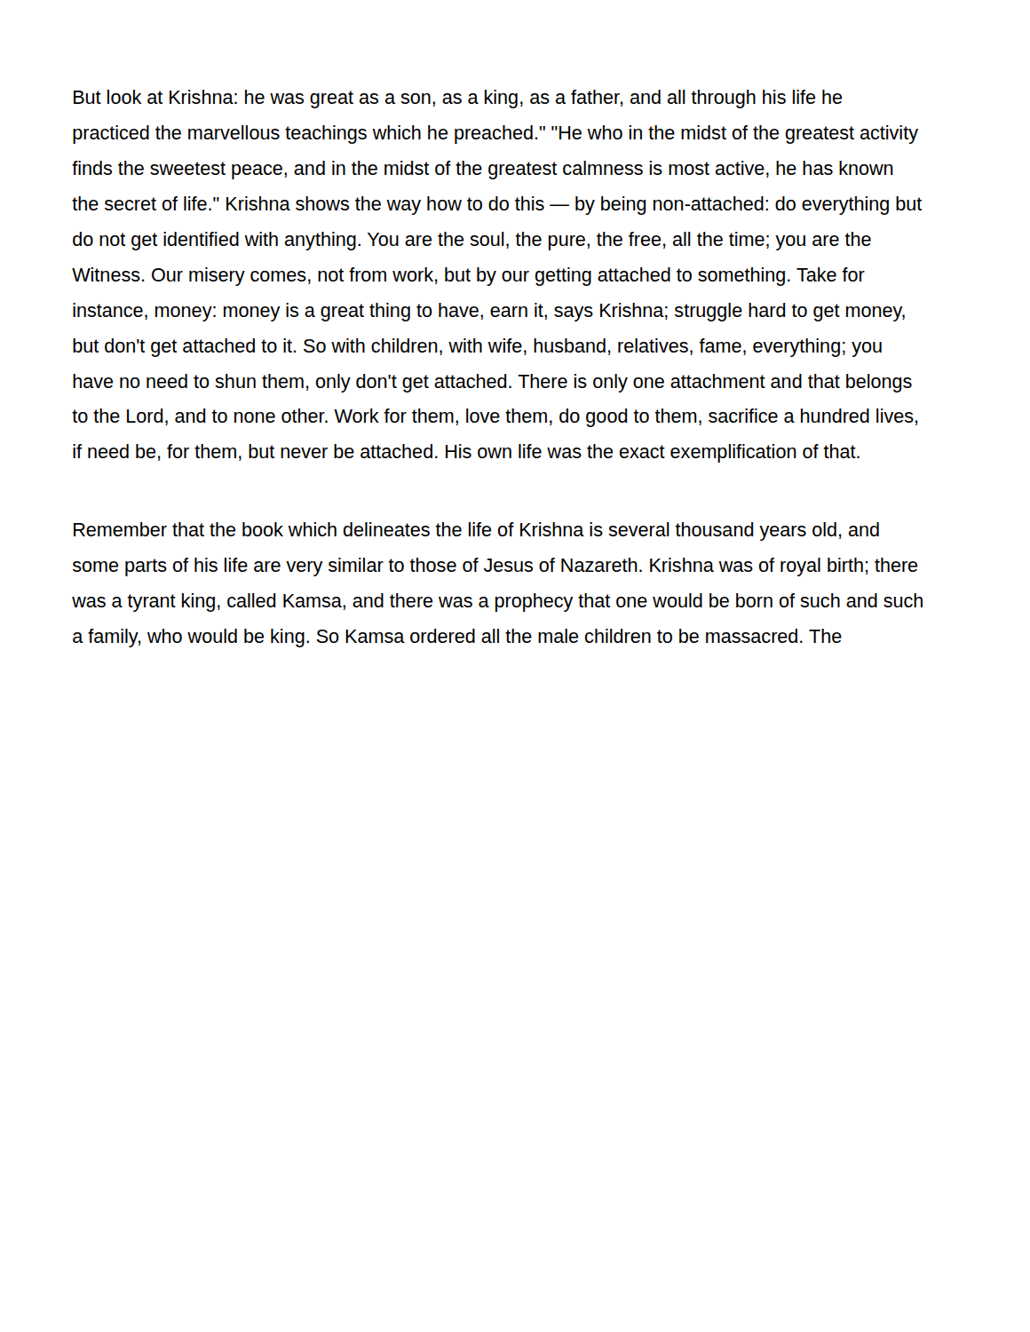But look at Krishna: he was great as a son, as a king, as a father, and all through his life he practiced the marvellous teachings which he preached." "He who in the midst of the greatest activity finds the sweetest peace, and in the midst of the greatest calmness is most active, he has known the secret of life." Krishna shows the way how to do this — by being non-attached: do everything but do not get identified with anything. You are the soul, the pure, the free, all the time; you are the Witness. Our misery comes, not from work, but by our getting attached to something. Take for instance, money: money is a great thing to have, earn it, says Krishna; struggle hard to get money, but don't get attached to it. So with children, with wife, husband, relatives, fame, everything; you have no need to shun them, only don't get attached. There is only one attachment and that belongs to the Lord, and to none other. Work for them, love them, do good to them, sacrifice a hundred lives, if need be, for them, but never be attached. His own life was the exact exemplification of that.
Remember that the book which delineates the life of Krishna is several thousand years old, and some parts of his life are very similar to those of Jesus of Nazareth. Krishna was of royal birth; there was a tyrant king, called Kamsa, and there was a prophecy that one would be born of such and such a family, who would be king. So Kamsa ordered all the male children to be massacred. The